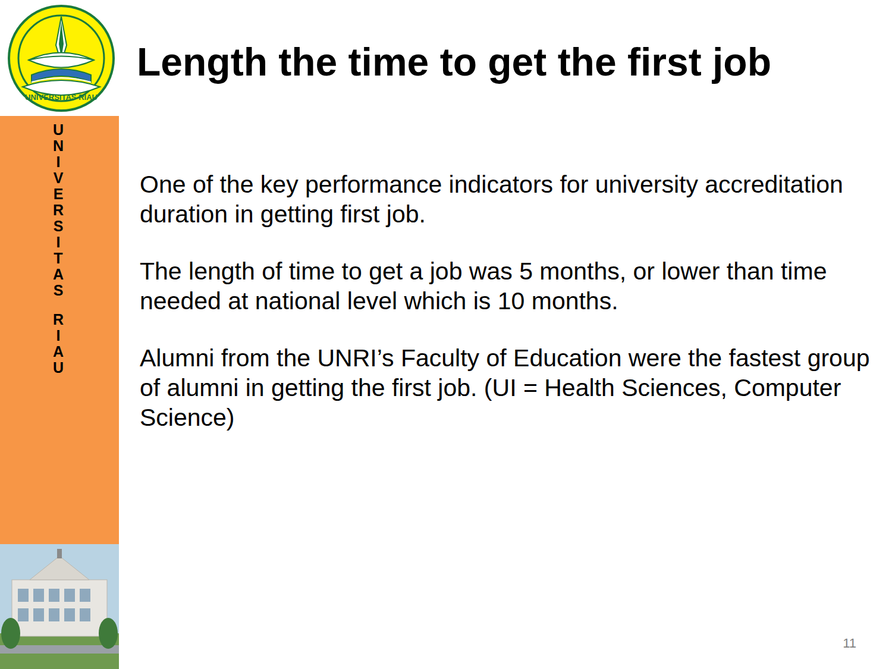UNIVERSITAS RIAU
U N I V E R S I T A S R I A U
Length the time to get the first job
One of the key performance indicators for university accreditation duration in getting first job.
The length of time to get a job was 5 months, or lower than time needed at national level which is 10 months.
Alumni from the UNRI’s Faculty of Education were the fastest group of alumni in getting the first job. (UI = Health Sciences, Computer Science)
11